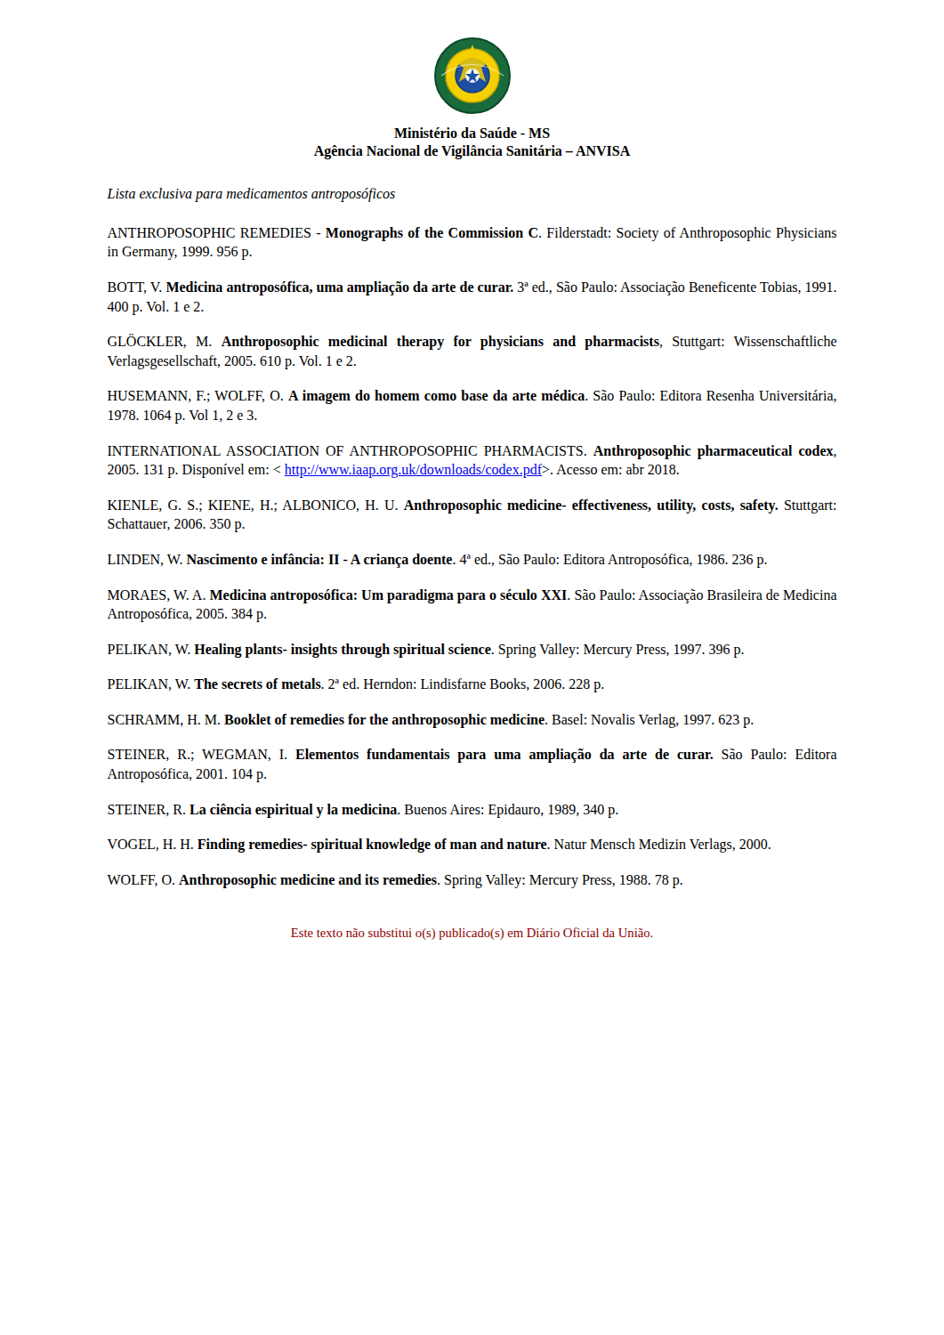Ministério da Saúde - MS
Agência Nacional de Vigilância Sanitária – ANVISA
Lista exclusiva para medicamentos antroposóficos
ANTHROPOSOPHIC REMEDIES - Monographs of the Commission C. Filderstadt: Society of Anthroposophic Physicians in Germany, 1999. 956 p.
BOTT, V. Medicina antroposófica, uma ampliação da arte de curar. 3ª ed., São Paulo: Associação Beneficente Tobias, 1991. 400 p. Vol. 1 e 2.
GLÖCKLER, M. Anthroposophic medicinal therapy for physicians and pharmacists, Stuttgart: Wissenschaftliche Verlagsgesellschaft, 2005. 610 p. Vol. 1 e 2.
HUSEMANN, F.; WOLFF, O. A imagem do homem como base da arte médica. São Paulo: Editora Resenha Universitária, 1978. 1064 p. Vol 1, 2 e 3.
INTERNATIONAL ASSOCIATION OF ANTHROPOSOPHIC PHARMACISTS. Anthroposophic pharmaceutical codex, 2005. 131 p. Disponível em: < http://www.iaap.org.uk/downloads/codex.pdf>. Acesso em: abr 2018.
KIENLE, G. S.; KIENE, H.; ALBONICO, H. U. Anthroposophic medicine- effectiveness, utility, costs, safety. Stuttgart: Schattauer, 2006. 350 p.
LINDEN, W. Nascimento e infância: II - A criança doente. 4ª ed., São Paulo: Editora Antroposófica, 1986. 236 p.
MORAES, W. A. Medicina antroposófica: Um paradigma para o século XXI. São Paulo: Associação Brasileira de Medicina Antroposófica, 2005. 384 p.
PELIKAN, W. Healing plants- insights through spiritual science. Spring Valley: Mercury Press, 1997. 396 p.
PELIKAN, W. The secrets of metals. 2ª ed. Herndon: Lindisfarne Books, 2006. 228 p.
SCHRAMM, H. M. Booklet of remedies for the anthroposophic medicine. Basel: Novalis Verlag, 1997. 623 p.
STEINER, R.; WEGMAN, I. Elementos fundamentais para uma ampliação da arte de curar. São Paulo: Editora Antroposófica, 2001. 104 p.
STEINER, R. La ciência espiritual y la medicina. Buenos Aires: Epidauro, 1989, 340 p.
VOGEL, H. H. Finding remedies- spiritual knowledge of man and nature. Natur Mensch Medizin Verlags, 2000.
WOLFF, O. Anthroposophic medicine and its remedies. Spring Valley: Mercury Press, 1988. 78 p.
Este texto não substitui o(s) publicado(s) em Diário Oficial da União.